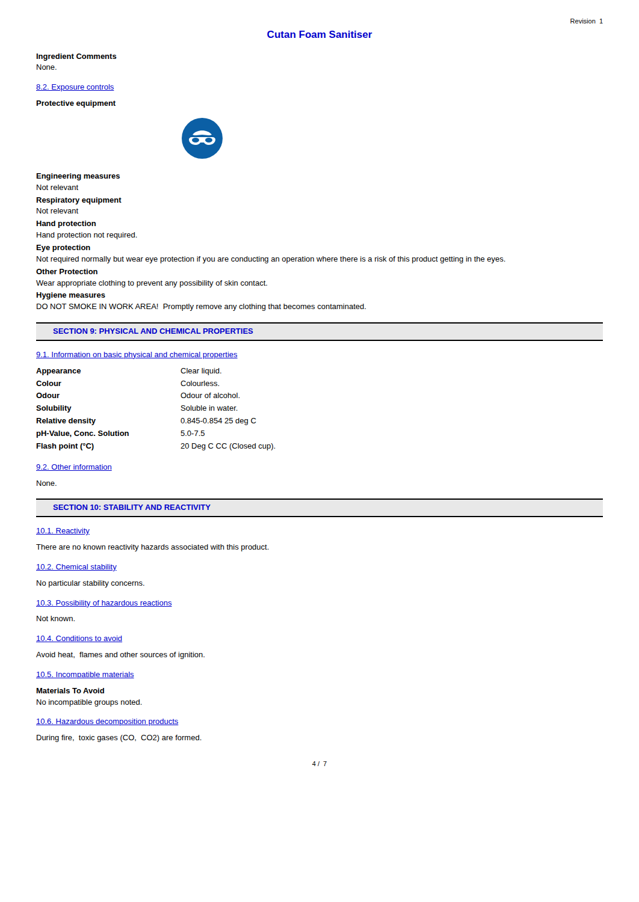Revision 1
Cutan Foam Sanitiser
Ingredient Comments
None.
8.2. Exposure controls
Protective equipment
Engineering measures
Not relevant
Respiratory equipment
Not relevant
Hand protection
Hand protection not required.
Eye protection
Not required normally but wear eye protection if you are conducting an operation where there is a risk of this product getting in the eyes.
Other Protection
Wear appropriate clothing to prevent any possibility of skin contact.
Hygiene measures
DO NOT SMOKE IN WORK AREA! Promptly remove any clothing that becomes contaminated.
SECTION 9: PHYSICAL AND CHEMICAL PROPERTIES
9.1. Information on basic physical and chemical properties
| Appearance | Clear liquid. |
| Colour | Colourless. |
| Odour | Odour of alcohol. |
| Solubility | Soluble in water. |
| Relative density | 0.845-0.854 25 deg C |
| pH-Value, Conc. Solution | 5.0-7.5 |
| Flash point (°C) | 20 Deg C CC (Closed cup). |
9.2. Other information
None.
SECTION 10: STABILITY AND REACTIVITY
10.1. Reactivity
There are no known reactivity hazards associated with this product.
10.2. Chemical stability
No particular stability concerns.
10.3. Possibility of hazardous reactions
Not known.
10.4. Conditions to avoid
Avoid heat, flames and other sources of ignition.
10.5. Incompatible materials
Materials To Avoid
No incompatible groups noted.
10.6. Hazardous decomposition products
During fire, toxic gases (CO, CO2) are formed.
4 / 7